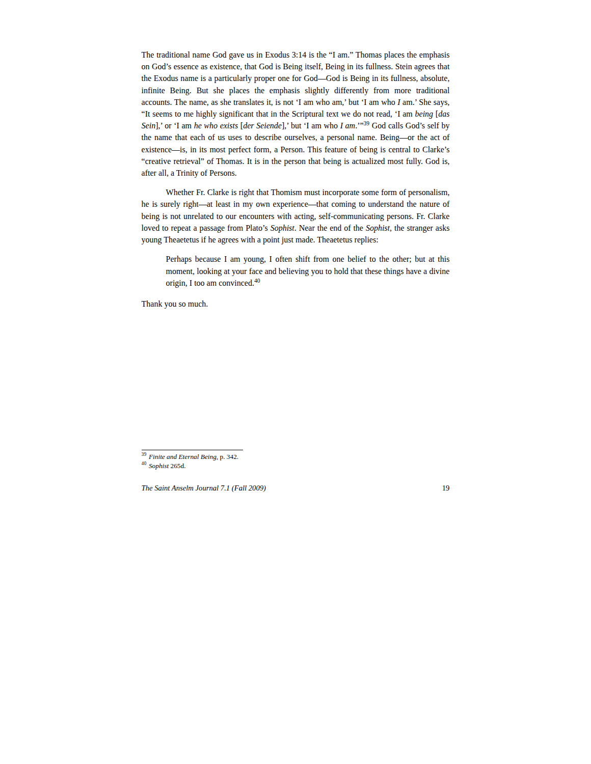The traditional name God gave us in Exodus 3:14 is the “I am.” Thomas places the emphasis on God’s essence as existence, that God is Being itself, Being in its fullness. Stein agrees that the Exodus name is a particularly proper one for God—God is Being in its fullness, absolute, infinite Being. But she places the emphasis slightly differently from more traditional accounts. The name, as she translates it, is not ‘I am who am,’ but ‘I am who I am.’ She says, “It seems to me highly significant that in the Scriptural text we do not read, ‘I am being [das Sein],’ or ‘I am he who exists [der Seiende],’ but ‘I am who I am.’”39 God calls God’s self by the name that each of us uses to describe ourselves, a personal name. Being—or the act of existence—is, in its most perfect form, a Person. This feature of being is central to Clarke’s “creative retrieval” of Thomas. It is in the person that being is actualized most fully. God is, after all, a Trinity of Persons.
Whether Fr. Clarke is right that Thomism must incorporate some form of personalism, he is surely right—at least in my own experience—that coming to understand the nature of being is not unrelated to our encounters with acting, self-communicating persons. Fr. Clarke loved to repeat a passage from Plato’s Sophist. Near the end of the Sophist, the stranger asks young Theaetetus if he agrees with a point just made. Theaetetus replies:
Perhaps because I am young, I often shift from one belief to the other; but at this moment, looking at your face and believing you to hold that these things have a divine origin, I too am convinced.40
Thank you so much.
39 Finite and Eternal Being, p. 342.
40 Sophist 265d.
The Saint Anselm Journal 7.1 (Fall 2009) 19